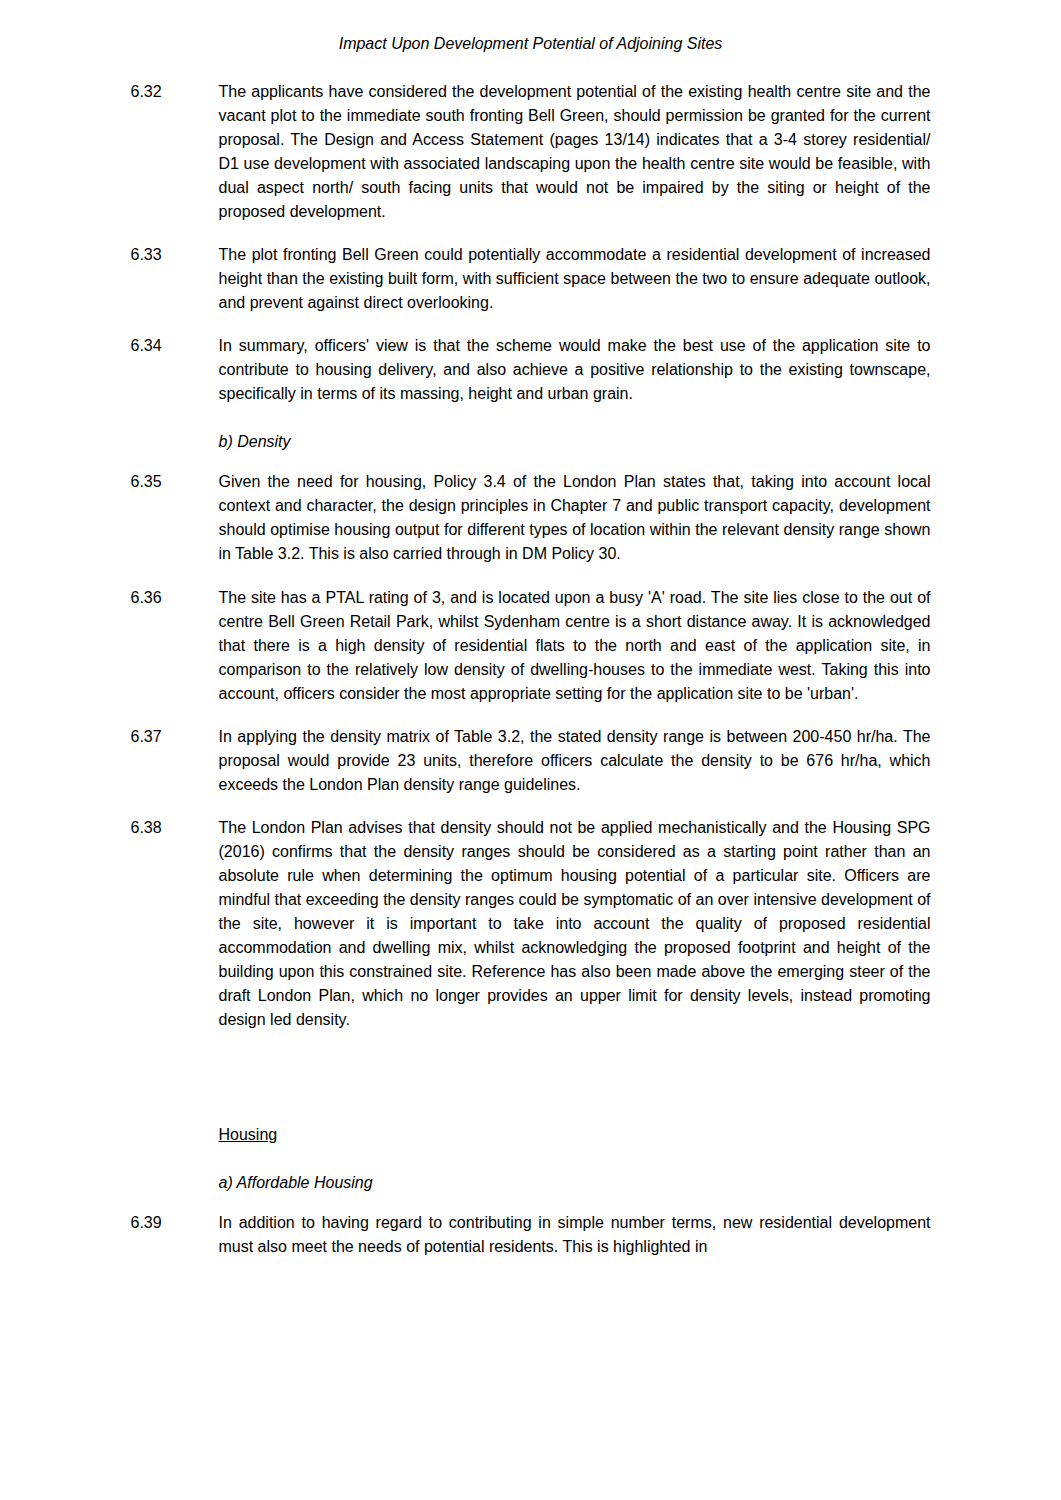Impact Upon Development Potential of Adjoining Sites
6.32
The applicants have considered the development potential of the existing health centre site and the vacant plot to the immediate south fronting Bell Green, should permission be granted for the current proposal. The Design and Access Statement (pages 13/14) indicates that a 3-4 storey residential/ D1 use development with associated landscaping upon the health centre site would be feasible, with dual aspect north/ south facing units that would not be impaired by the siting or height of the proposed development.
6.33
The plot fronting Bell Green could potentially accommodate a residential development of increased height than the existing built form, with sufficient space between the two to ensure adequate outlook, and prevent against direct overlooking.
6.34
In summary, officers' view is that the scheme would make the best use of the application site to contribute to housing delivery, and also achieve a positive relationship to the existing townscape, specifically in terms of its massing, height and urban grain.
b) Density
6.35
Given the need for housing, Policy 3.4 of the London Plan states that, taking into account local context and character, the design principles in Chapter 7 and public transport capacity, development should optimise housing output for different types of location within the relevant density range shown in Table 3.2. This is also carried through in DM Policy 30.
6.36
The site has a PTAL rating of 3, and is located upon a busy 'A' road. The site lies close to the out of centre Bell Green Retail Park, whilst Sydenham centre is a short distance away. It is acknowledged that there is a high density of residential flats to the north and east of the application site, in comparison to the relatively low density of dwelling-houses to the immediate west. Taking this into account, officers consider the most appropriate setting for the application site to be 'urban'.
6.37
In applying the density matrix of Table 3.2, the stated density range is between 200-450 hr/ha. The proposal would provide 23 units, therefore officers calculate the density to be 676 hr/ha, which exceeds the London Plan density range guidelines.
6.38
The London Plan advises that density should not be applied mechanistically and the Housing SPG (2016) confirms that the density ranges should be considered as a starting point rather than an absolute rule when determining the optimum housing potential of a particular site. Officers are mindful that exceeding the density ranges could be symptomatic of an over intensive development of the site, however it is important to take into account the quality of proposed residential accommodation and dwelling mix, whilst acknowledging the proposed footprint and height of the building upon this constrained site. Reference has also been made above the emerging steer of the draft London Plan, which no longer provides an upper limit for density levels, instead promoting design led density.
Housing
a) Affordable Housing
6.39
In addition to having regard to contributing in simple number terms, new residential development must also meet the needs of potential residents. This is highlighted in